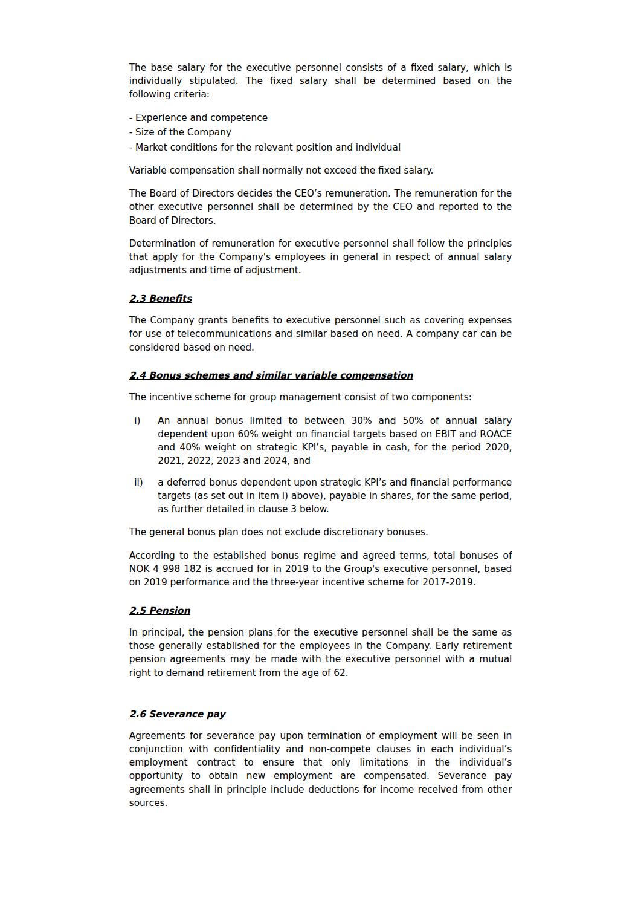The base salary for the executive personnel consists of a fixed salary, which is individually stipulated. The fixed salary shall be determined based on the following criteria:
- Experience and competence
- Size of the Company
- Market conditions for the relevant position and individual
Variable compensation shall normally not exceed the fixed salary.
The Board of Directors decides the CEO’s remuneration. The remuneration for the other executive personnel shall be determined by the CEO and reported to the Board of Directors.
Determination of remuneration for executive personnel shall follow the principles that apply for the Company's employees in general in respect of annual salary adjustments and time of adjustment.
2.3 Benefits
The Company grants benefits to executive personnel such as covering expenses for use of telecommunications and similar based on need. A company car can be considered based on need.
2.4 Bonus schemes and similar variable compensation
The incentive scheme for group management consist of two components:
An annual bonus limited to between 30% and 50% of annual salary dependent upon 60% weight on financial targets based on EBIT and ROACE and 40% weight on strategic KPI’s, payable in cash, for the period 2020, 2021, 2022, 2023 and 2024, and
a deferred bonus dependent upon strategic KPI’s and financial performance targets (as set out in item i) above), payable in shares, for the same period, as further detailed in clause 3 below.
The general bonus plan does not exclude discretionary bonuses.
According to the established bonus regime and agreed terms, total bonuses of NOK 4 998 182 is accrued for in 2019 to the Group's executive personnel, based on 2019 performance and the three-year incentive scheme for 2017-2019.
2.5 Pension
In principal, the pension plans for the executive personnel shall be the same as those generally established for the employees in the Company. Early retirement pension agreements may be made with the executive personnel with a mutual right to demand retirement from the age of 62.
2.6 Severance pay
Agreements for severance pay upon termination of employment will be seen in conjunction with confidentiality and non-compete clauses in each individual’s employment contract to ensure that only limitations in the individual’s opportunity to obtain new employment are compensated. Severance pay agreements shall in principle include deductions for income received from other sources.